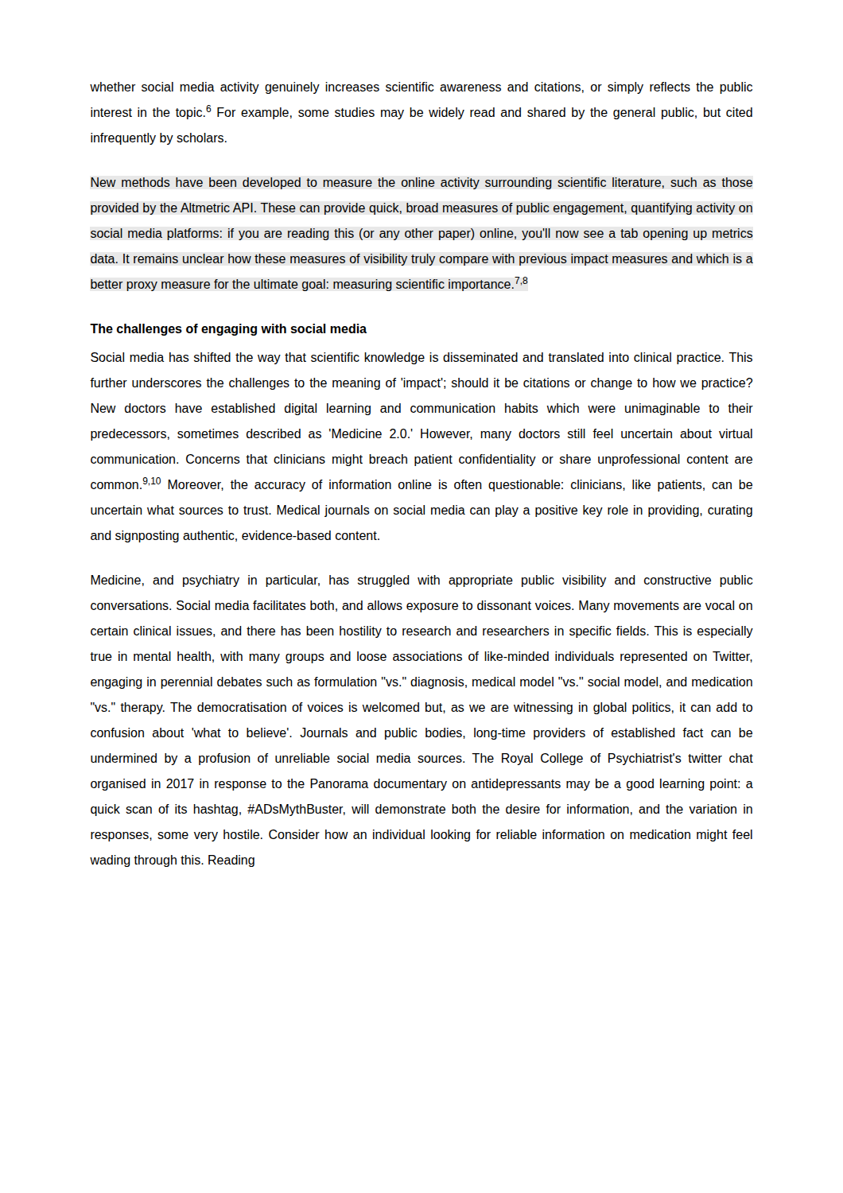whether social media activity genuinely increases scientific awareness and citations, or simply reflects the public interest in the topic.6 For example, some studies may be widely read and shared by the general public, but cited infrequently by scholars.
New methods have been developed to measure the online activity surrounding scientific literature, such as those provided by the Altmetric API. These can provide quick, broad measures of public engagement, quantifying activity on social media platforms: if you are reading this (or any other paper) online, you'll now see a tab opening up metrics data. It remains unclear how these measures of visibility truly compare with previous impact measures and which is a better proxy measure for the ultimate goal: measuring scientific importance.7,8
The challenges of engaging with social media
Social media has shifted the way that scientific knowledge is disseminated and translated into clinical practice. This further underscores the challenges to the meaning of 'impact'; should it be citations or change to how we practice? New doctors have established digital learning and communication habits which were unimaginable to their predecessors, sometimes described as 'Medicine 2.0.' However, many doctors still feel uncertain about virtual communication. Concerns that clinicians might breach patient confidentiality or share unprofessional content are common.9,10 Moreover, the accuracy of information online is often questionable: clinicians, like patients, can be uncertain what sources to trust. Medical journals on social media can play a positive key role in providing, curating and signposting authentic, evidence-based content.
Medicine, and psychiatry in particular, has struggled with appropriate public visibility and constructive public conversations. Social media facilitates both, and allows exposure to dissonant voices. Many movements are vocal on certain clinical issues, and there has been hostility to research and researchers in specific fields. This is especially true in mental health, with many groups and loose associations of like-minded individuals represented on Twitter, engaging in perennial debates such as formulation "vs." diagnosis, medical model "vs." social model, and medication "vs." therapy. The democratisation of voices is welcomed but, as we are witnessing in global politics, it can add to confusion about 'what to believe'. Journals and public bodies, long-time providers of established fact can be undermined by a profusion of unreliable social media sources. The Royal College of Psychiatrist's twitter chat organised in 2017 in response to the Panorama documentary on antidepressants may be a good learning point: a quick scan of its hashtag, #ADsMythBuster, will demonstrate both the desire for information, and the variation in responses, some very hostile. Consider how an individual looking for reliable information on medication might feel wading through this. Reading